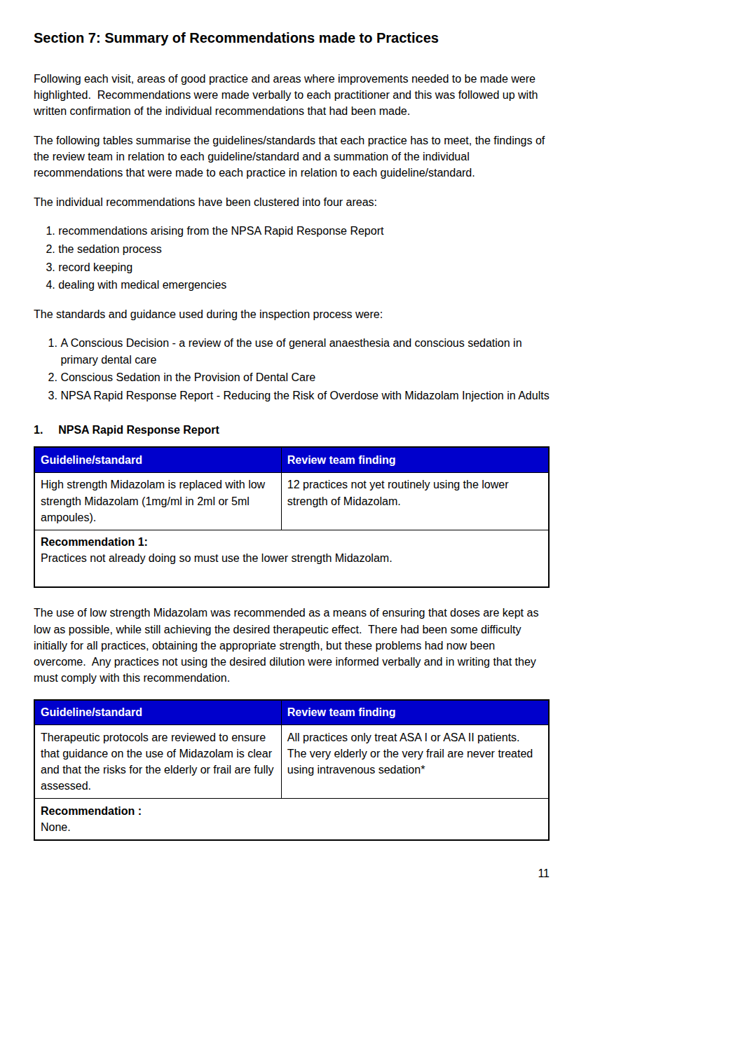Section 7: Summary of Recommendations made to Practices
Following each visit, areas of good practice and areas where improvements needed to be made were highlighted. Recommendations were made verbally to each practitioner and this was followed up with written confirmation of the individual recommendations that had been made.
The following tables summarise the guidelines/standards that each practice has to meet, the findings of the review team in relation to each guideline/standard and a summation of the individual recommendations that were made to each practice in relation to each guideline/standard.
The individual recommendations have been clustered into four areas:
recommendations arising from the NPSA Rapid Response Report
the sedation process
record keeping
dealing with medical emergencies
The standards and guidance used during the inspection process were:
A Conscious Decision - a review of the use of general anaesthesia and conscious sedation in primary dental care
Conscious Sedation in the Provision of Dental Care
NPSA Rapid Response Report - Reducing the Risk of Overdose with Midazolam Injection in Adults
1. NPSA Rapid Response Report
| Guideline/standard | Review team finding |
| High strength Midazolam is replaced with low strength Midazolam (1mg/ml in 2ml or 5ml ampoules). | 12 practices not yet routinely using the lower strength of Midazolam. |
| Recommendation 1: Practices not already doing so must use the lower strength Midazolam. |
The use of low strength Midazolam was recommended as a means of ensuring that doses are kept as low as possible, while still achieving the desired therapeutic effect. There had been some difficulty initially for all practices, obtaining the appropriate strength, but these problems had now been overcome. Any practices not using the desired dilution were informed verbally and in writing that they must comply with this recommendation.
| Guideline/standard | Review team finding |
| Therapeutic protocols are reviewed to ensure that guidance on the use of Midazolam is clear and that the risks for the elderly or frail are fully assessed. | All practices only treat ASA I or ASA II patients. The very elderly or the very frail are never treated using intravenous sedation* |
| Recommendation : None. |
11